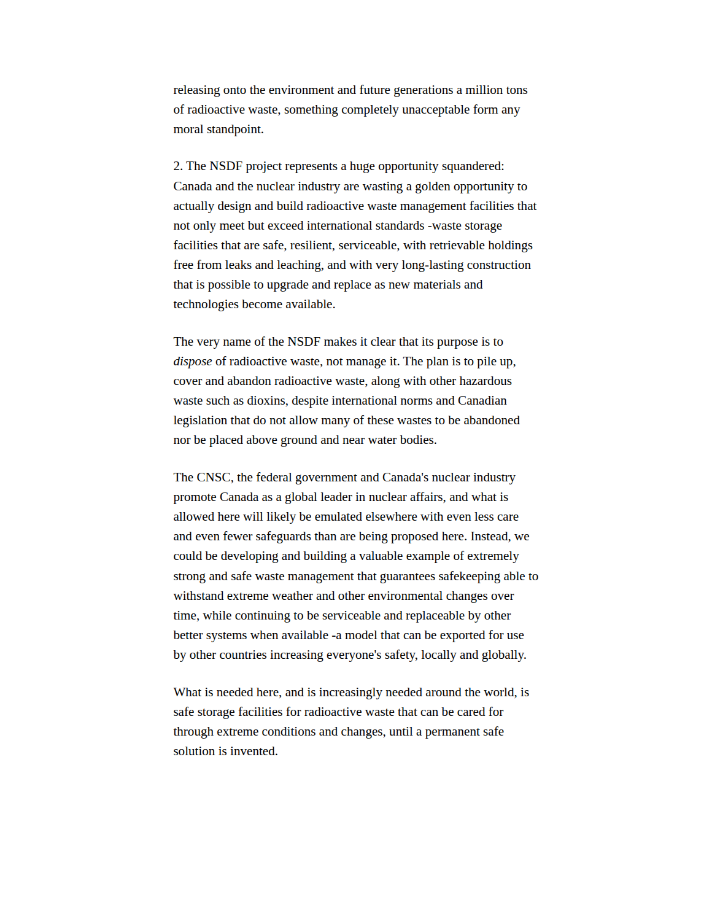releasing onto the environment and future generations a million tons of radioactive waste, something completely unacceptable form any moral standpoint.
2. The NSDF project represents a huge opportunity squandered: Canada and the nuclear industry are wasting a golden opportunity to actually design and build radioactive waste management facilities that not only meet but exceed international standards -waste storage facilities that are safe, resilient, serviceable, with retrievable holdings free from leaks and leaching, and with very long-lasting construction that is possible to upgrade and replace as new materials and technologies become available.
The very name of the NSDF makes it clear that its purpose is to dispose of radioactive waste, not manage it. The plan is to pile up, cover and abandon radioactive waste, along with other hazardous waste such as dioxins, despite international norms and Canadian legislation that do not allow many of these wastes to be abandoned nor be placed above ground and near water bodies.
The CNSC, the federal government and Canada's nuclear industry promote Canada as a global leader in nuclear affairs, and what is allowed here will likely be emulated elsewhere with even less care and even fewer safeguards than are being proposed here. Instead, we could be developing and building a valuable example of extremely strong and safe waste management that guarantees safekeeping able to withstand extreme weather and other environmental changes over time, while continuing to be serviceable and replaceable by other better systems when available -a model that can be exported for use by other countries increasing everyone's safety, locally and globally.
What is needed here, and is increasingly needed around the world, is safe storage facilities for radioactive waste that can be cared for through extreme conditions and changes, until a permanent safe solution is invented.